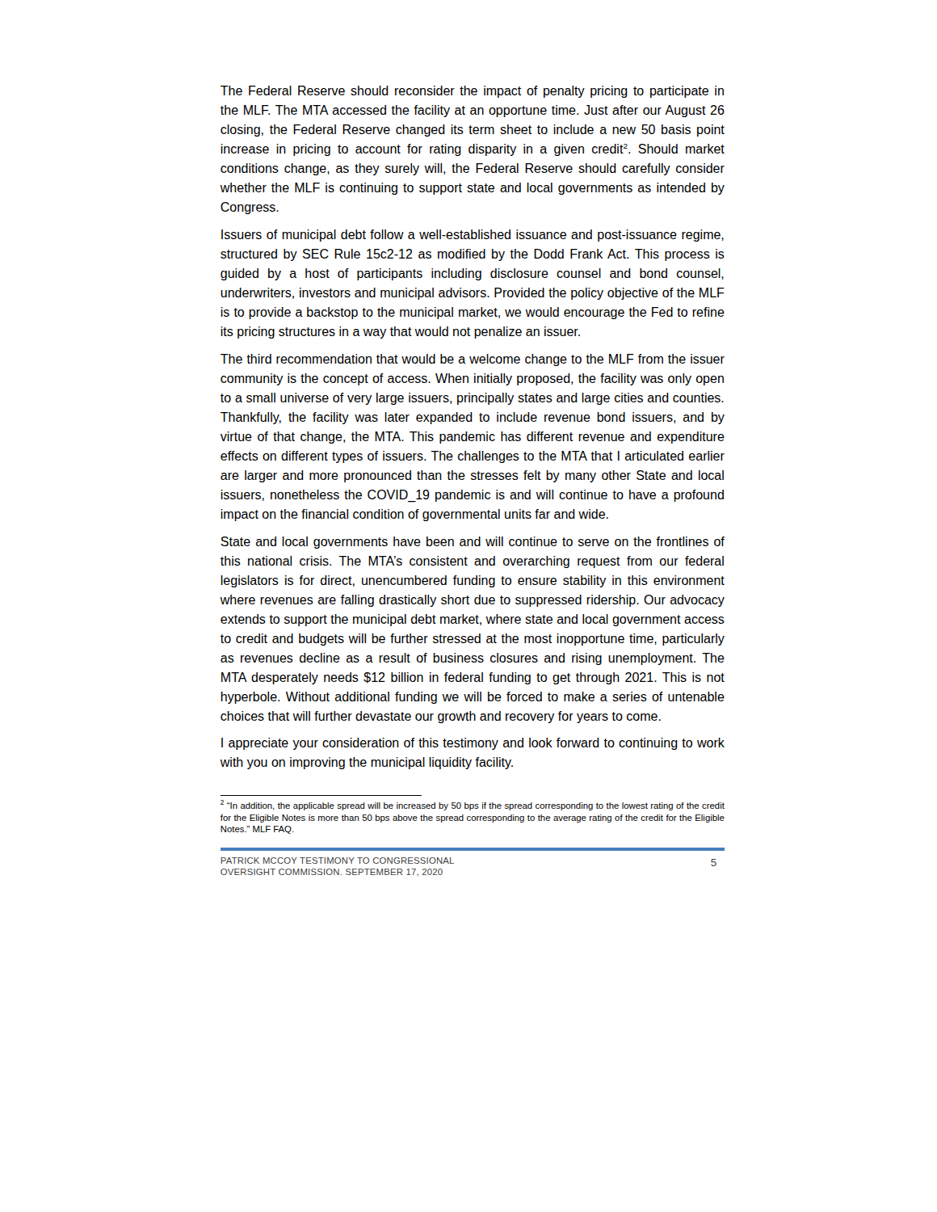The Federal Reserve should reconsider the impact of penalty pricing to participate in the MLF. The MTA accessed the facility at an opportune time. Just after our August 26 closing, the Federal Reserve changed its term sheet to include a new 50 basis point increase in pricing to account for rating disparity in a given credit2. Should market conditions change, as they surely will, the Federal Reserve should carefully consider whether the MLF is continuing to support state and local governments as intended by Congress.
Issuers of municipal debt follow a well-established issuance and post-issuance regime, structured by SEC Rule 15c2-12 as modified by the Dodd Frank Act. This process is guided by a host of participants including disclosure counsel and bond counsel, underwriters, investors and municipal advisors. Provided the policy objective of the MLF is to provide a backstop to the municipal market, we would encourage the Fed to refine its pricing structures in a way that would not penalize an issuer.
The third recommendation that would be a welcome change to the MLF from the issuer community is the concept of access. When initially proposed, the facility was only open to a small universe of very large issuers, principally states and large cities and counties. Thankfully, the facility was later expanded to include revenue bond issuers, and by virtue of that change, the MTA. This pandemic has different revenue and expenditure effects on different types of issuers. The challenges to the MTA that I articulated earlier are larger and more pronounced than the stresses felt by many other State and local issuers, nonetheless the COVID_19 pandemic is and will continue to have a profound impact on the financial condition of governmental units far and wide.
State and local governments have been and will continue to serve on the frontlines of this national crisis. The MTA’s consistent and overarching request from our federal legislators is for direct, unencumbered funding to ensure stability in this environment where revenues are falling drastically short due to suppressed ridership. Our advocacy extends to support the municipal debt market, where state and local government access to credit and budgets will be further stressed at the most inopportune time, particularly as revenues decline as a result of business closures and rising unemployment. The MTA desperately needs $12 billion in federal funding to get through 2021. This is not hyperbole. Without additional funding we will be forced to make a series of untenable choices that will further devastate our growth and recovery for years to come.
I appreciate your consideration of this testimony and look forward to continuing to work with you on improving the municipal liquidity facility.
2 “In addition, the applicable spread will be increased by 50 bps if the spread corresponding to the lowest rating of the credit for the Eligible Notes is more than 50 bps above the spread corresponding to the average rating of the credit for the Eligible Notes.” MLF FAQ.
Patrick McCoy Testimony to Congressional
Oversight Commission. September 17, 2020
5